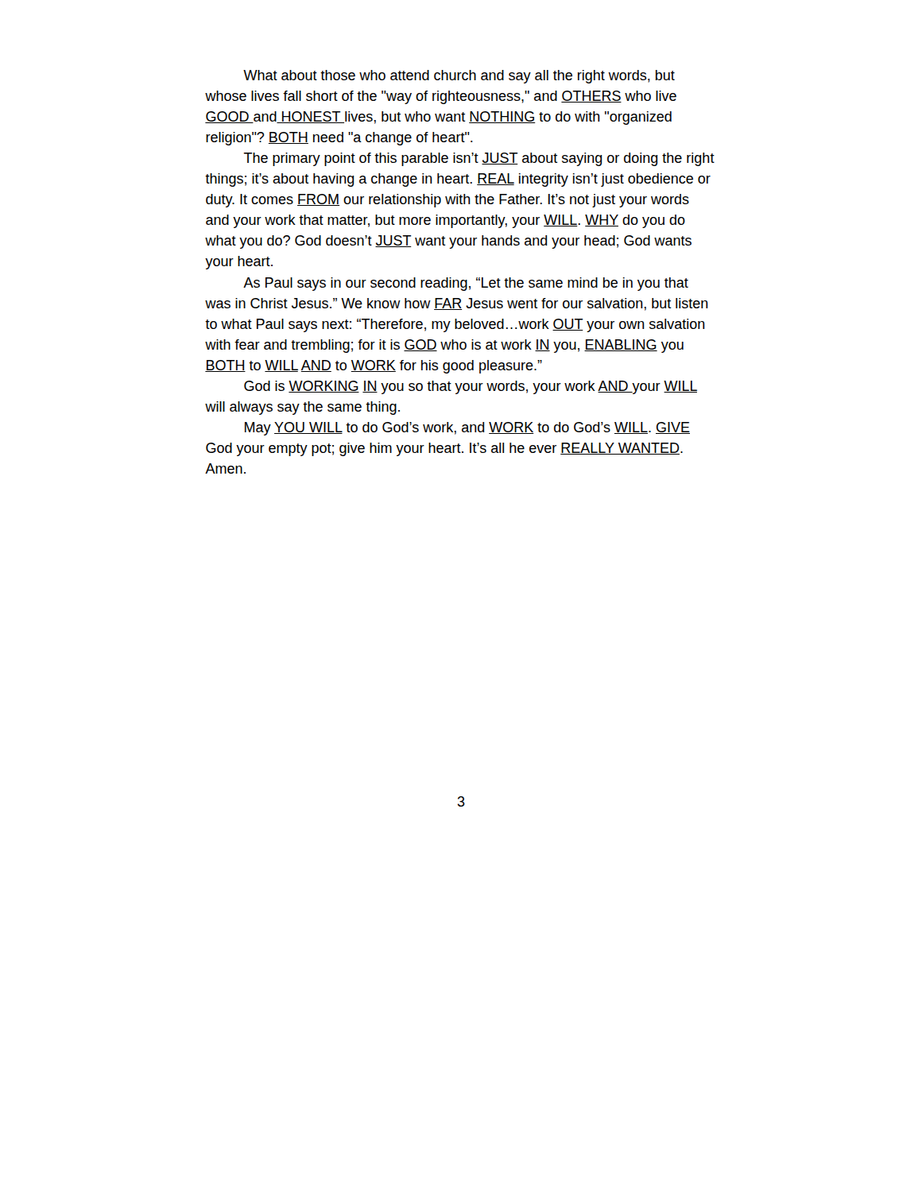What about those who attend church and say all the right words, but whose lives fall short of the "way of righteousness," and OTHERS who live GOOD and HONEST lives, but who want NOTHING to do with "organized religion"? BOTH need "a change of heart".
The primary point of this parable isn’t JUST about saying or doing the right things; it’s about having a change in heart. REAL integrity isn’t just obedience or duty. It comes FROM our relationship with the Father. It’s not just your words and your work that matter, but more importantly, your WILL. WHY do you do what you do? God doesn’t JUST want your hands and your head; God wants your heart.
As Paul says in our second reading, “Let the same mind be in you that was in Christ Jesus.” We know how FAR Jesus went for our salvation, but listen to what Paul says next: “Therefore, my beloved…work OUT your own salvation with fear and trembling; for it is GOD who is at work IN you, ENABLING you BOTH to WILL AND to WORK for his good pleasure.”
God is WORKING IN you so that your words, your work AND your WILL will always say the same thing.
May YOU WILL to do God’s work, and WORK to do God’s WILL. GIVE God your empty pot; give him your heart. It’s all he ever REALLY WANTED. Amen.
3